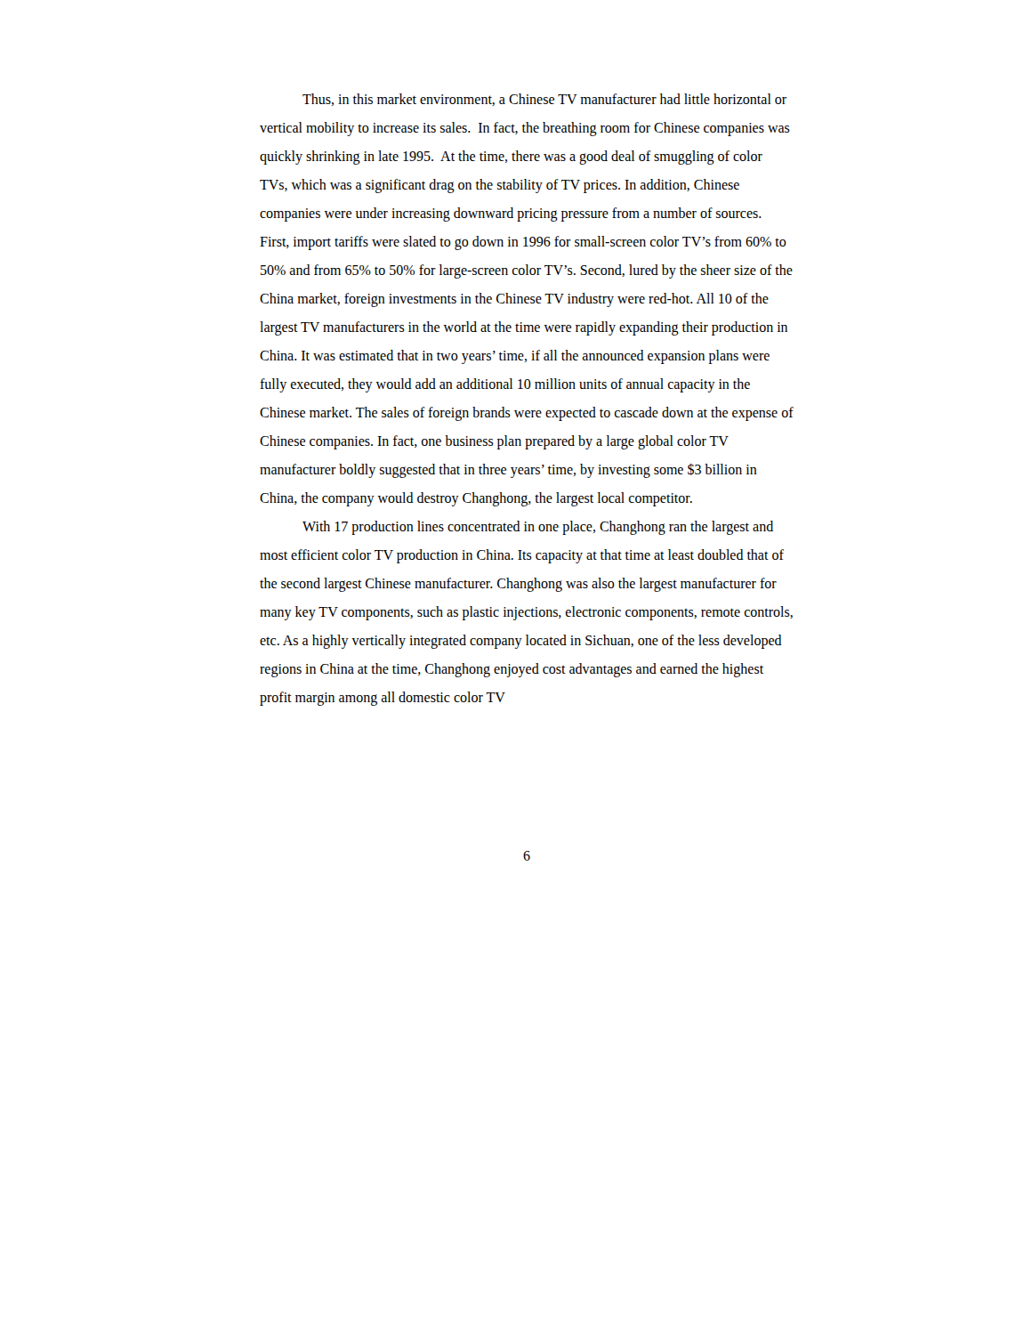Thus, in this market environment, a Chinese TV manufacturer had little horizontal or vertical mobility to increase its sales. In fact, the breathing room for Chinese companies was quickly shrinking in late 1995. At the time, there was a good deal of smuggling of color TVs, which was a significant drag on the stability of TV prices. In addition, Chinese companies were under increasing downward pricing pressure from a number of sources. First, import tariffs were slated to go down in 1996 for small-screen color TV’s from 60% to 50% and from 65% to 50% for large-screen color TV’s. Second, lured by the sheer size of the China market, foreign investments in the Chinese TV industry were red-hot. All 10 of the largest TV manufacturers in the world at the time were rapidly expanding their production in China. It was estimated that in two years’ time, if all the announced expansion plans were fully executed, they would add an additional 10 million units of annual capacity in the Chinese market. The sales of foreign brands were expected to cascade down at the expense of Chinese companies. In fact, one business plan prepared by a large global color TV manufacturer boldly suggested that in three years’ time, by investing some $3 billion in China, the company would destroy Changhong, the largest local competitor.
With 17 production lines concentrated in one place, Changhong ran the largest and most efficient color TV production in China. Its capacity at that time at least doubled that of the second largest Chinese manufacturer. Changhong was also the largest manufacturer for many key TV components, such as plastic injections, electronic components, remote controls, etc. As a highly vertically integrated company located in Sichuan, one of the less developed regions in China at the time, Changhong enjoyed cost advantages and earned the highest profit margin among all domestic color TV
6